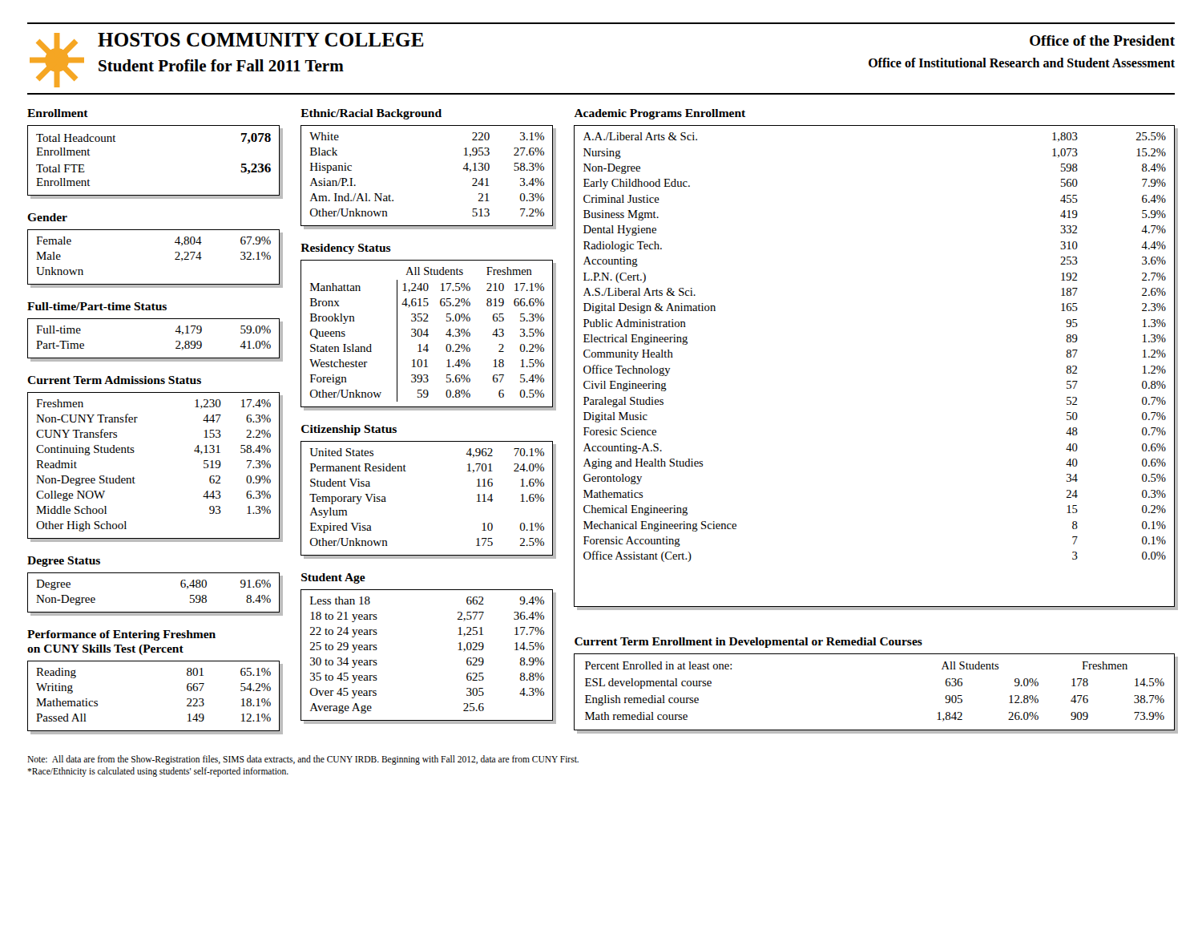HOSTOS COMMUNITY COLLEGE
Student Profile for Fall 2011 Term
Office of the President
Office of Institutional Research and Student Assessment
Enrollment
| Total Headcount Enrollment | 7,078 |
| Total FTE Enrollment | 5,236 |
Gender
| Female | 4,804 | 67.9% |
| Male | 2,274 | 32.1% |
| Unknown | | |
Full-time/Part-time Status
| Full-time | 4,179 | 59.0% |
| Part-Time | 2,899 | 41.0% |
Current Term Admissions Status
| Freshmen | 1,230 | 17.4% |
| Non-CUNY Transfer | 447 | 6.3% |
| CUNY Transfers | 153 | 2.2% |
| Continuing Students | 4,131 | 58.4% |
| Readmit | 519 | 7.3% |
| Non-Degree Student | 62 | 0.9% |
| College NOW | 443 | 6.3% |
| Middle School | 93 | 1.3% |
| Other High School | | |
Degree Status
| Degree | 6,480 | 91.6% |
| Non-Degree | 598 | 8.4% |
Performance of Entering Freshmen
on CUNY Skills Test (Percent
| Reading | 801 | 65.1% |
| Writing | 667 | 54.2% |
| Mathematics | 223 | 18.1% |
| Passed All | 149 | 12.1% |
Ethnic/Racial Background
| White | 220 | 3.1% |
| Black | 1,953 | 27.6% |
| Hispanic | 4,130 | 58.3% |
| Asian/P.I. | 241 | 3.4% |
| Am. Ind./Al. Nat. | 21 | 0.3% |
| Other/Unknown | 513 | 7.2% |
Residency Status
| | All Students | Freshmen |
| Manhattan | 1,240 | 17.5% | 210 | 17.1% |
| Bronx | 4,615 | 65.2% | 819 | 66.6% |
| Brooklyn | 352 | 5.0% | 65 | 5.3% |
| Queens | 304 | 4.3% | 43 | 3.5% |
| Staten Island | 14 | 0.2% | 2 | 0.2% |
| Westchester | 101 | 1.4% | 18 | 1.5% |
| Foreign | 393 | 5.6% | 67 | 5.4% |
| Other/Unknow | 59 | 0.8% | 6 | 0.5% |
Citizenship Status
| United States | 4,962 | 70.1% |
| Permanent Resident | 1,701 | 24.0% |
| Student Visa | 116 | 1.6% |
| Temporary Visa Asylum | 114 | 1.6% |
| Expired Visa | 10 | 0.1% |
| Other/Unknown | 175 | 2.5% |
Student Age
| Less than 18 | 662 | 9.4% |
| 18 to 21 years | 2,577 | 36.4% |
| 22 to 24 years | 1,251 | 17.7% |
| 25 to 29 years | 1,029 | 14.5% |
| 30 to 34 years | 629 | 8.9% |
| 35 to 45 years | 625 | 8.8% |
| Over 45 years | 305 | 4.3% |
| Average Age | 25.6 | |
Academic Programs Enrollment
| A.A./Liberal Arts & Sci. | 1,803 | 25.5% |
| Nursing | 1,073 | 15.2% |
| Non-Degree | 598 | 8.4% |
| Early Childhood Educ. | 560 | 7.9% |
| Criminal Justice | 455 | 6.4% |
| Business Mgmt. | 419 | 5.9% |
| Dental Hygiene | 332 | 4.7% |
| Radiologic Tech. | 310 | 4.4% |
| Accounting | 253 | 3.6% |
| L.P.N. (Cert.) | 192 | 2.7% |
| A.S./Liberal Arts & Sci. | 187 | 2.6% |
| Digital Design & Animation | 165 | 2.3% |
| Public Administration | 95 | 1.3% |
| Electrical Engineering | 89 | 1.3% |
| Community Health | 87 | 1.2% |
| Office Technology | 82 | 1.2% |
| Civil Engineering | 57 | 0.8% |
| Paralegal Studies | 52 | 0.7% |
| Digital Music | 50 | 0.7% |
| Foresic Science | 48 | 0.7% |
| Accounting-A.S. | 40 | 0.6% |
| Aging and Health Studies | 40 | 0.6% |
| Gerontology | 34 | 0.5% |
| Mathematics | 24 | 0.3% |
| Chemical Engineering | 15 | 0.2% |
| Mechanical Engineering Science | 8 | 0.1% |
| Forensic Accounting | 7 | 0.1% |
| Office Assistant (Cert.) | 3 | 0.0% |
Current Term Enrollment in Developmental or Remedial Courses
| Percent Enrolled in at least one: | All Students | Freshmen |
| ESL developmental course | 636 | 9.0% | 178 | 14.5% |
| English remedial course | 905 | 12.8% | 476 | 38.7% |
| Math remedial course | 1,842 | 26.0% | 909 | 73.9% |
Note: All data are from the Show-Registration files, SIMS data extracts, and the CUNY IRDB. Beginning with Fall 2012, data are from CUNY First.
*Race/Ethnicity is calculated using students' self-reported information.